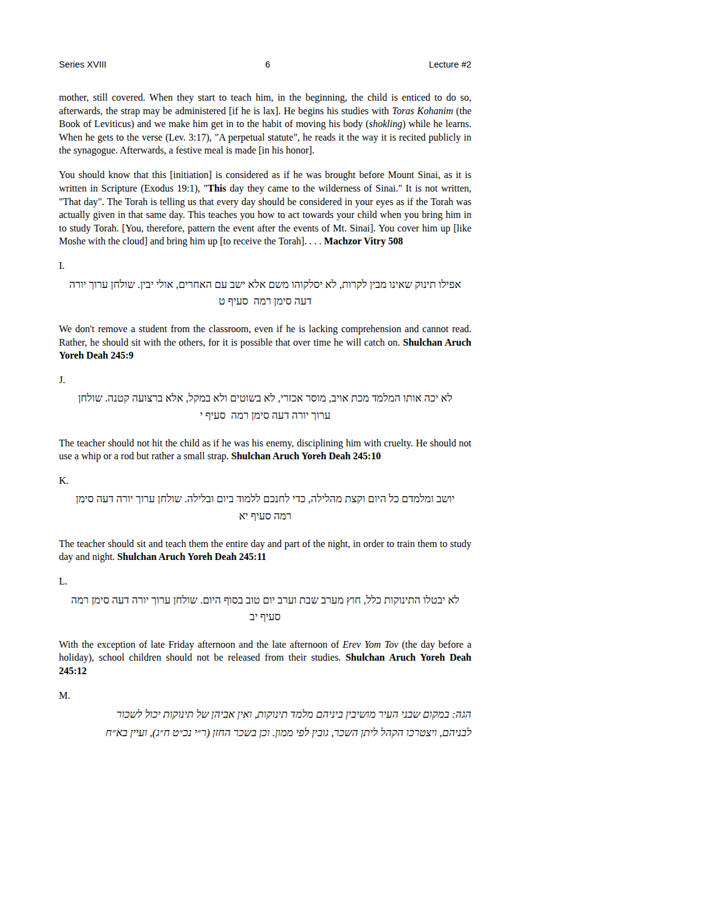Series XVIII
6
Lecture #2
mother, still covered. When they start to teach him, in the beginning, the child is enticed to do so, afterwards, the strap may be administered [if he is lax]. He begins his studies with Toras Kohanim (the Book of Leviticus) and we make him get in to the habit of moving his body (shokling) while he learns. When he gets to the verse (Lev. 3:17), "A perpetual statute", he reads it the way it is recited publicly in the synagogue. Afterwards, a festive meal is made [in his honor].
You should know that this [initiation] is considered as if he was brought before Mount Sinai, as it is written in Scripture (Exodus 19:1), "This day they came to the wilderness of Sinai." It is not written, "That day". The Torah is telling us that every day should be considered in your eyes as if the Torah was actually given in that same day. This teaches you how to act towards your child when you bring him in to study Torah. [You, therefore, pattern the event after the events of Mt. Sinai]. You cover him up [like Moshe with the cloud] and bring him up [to receive the Torah]. . . . Machzor Vitry 508
I.
אפילו תינוק שאינו מבין לקרות, לא יסלקוהו משם אלא ישב עם האחרים, אולי יבין. שולחן ערוך יורה
דעה סימן רמה סעיף ט
We don't remove a student from the classroom, even if he is lacking comprehension and cannot read. Rather, he should sit with the others, for it is possible that over time he will catch on. Shulchan Aruch Yoreh Deah 245:9
J.
לא יכה אותו המלמד מכת אויב, מוסר אכזרי, לא בשוטים ולא במקל, אלא ברצועה קטנה. שולחן
ערוך יורה דעה סימן רמה סעיף י
The teacher should not hit the child as if he was his enemy, disciplining him with cruelty. He should not use a whip or a rod but rather a small strap. Shulchan Aruch Yoreh Deah 245:10
K.
יושב ומלמדם כל היום וקצת מהלילה, כדי לחנכם ללמוד ביום ובלילה. שולחן ערוך יורה דעה סימן
רמה סעיף יא
The teacher should sit and teach them the entire day and part of the night, in order to train them to study day and night. Shulchan Aruch Yoreh Deah 245:11
L.
לא יבטלו התינוקות כלל, חוץ מערב שבת וערב יום טוב בסוף היום. שולחן ערוך יורה דעה סימן רמה
סעיף יב
With the exception of late Friday afternoon and the late afternoon of Erev Yom Tov (the day before a holiday), school children should not be released from their studies. Shulchan Aruch Yoreh Deah 245:12
M.
הגה: במקום שבני העיר מושיבין ביניהם מלמד תינוקות, ואין אביהן של תינוקות יכול לשכור
לבניהם, ויצטרכו הקהל ליתן השכר, גובין לפי ממון. וכן בשכר החזן (ר״י נכ״ט ח״ג), ועיין בא״ח